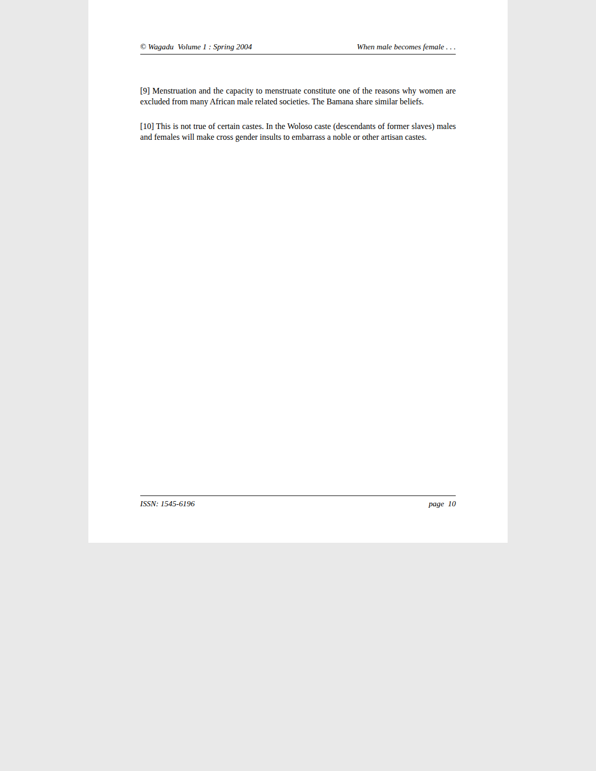© Wagadu Volume 1 : Spring 2004 When male becomes female . . .
[9] Menstruation and the capacity to menstruate constitute one of the reasons why women are excluded from many African male related societies. The Bamana share similar beliefs.
[10] This is not true of certain castes. In the Woloso caste (descendants of former slaves) males and females will make cross gender insults to embarrass a noble or other artisan castes.
ISSN: 1545-6196 page 10